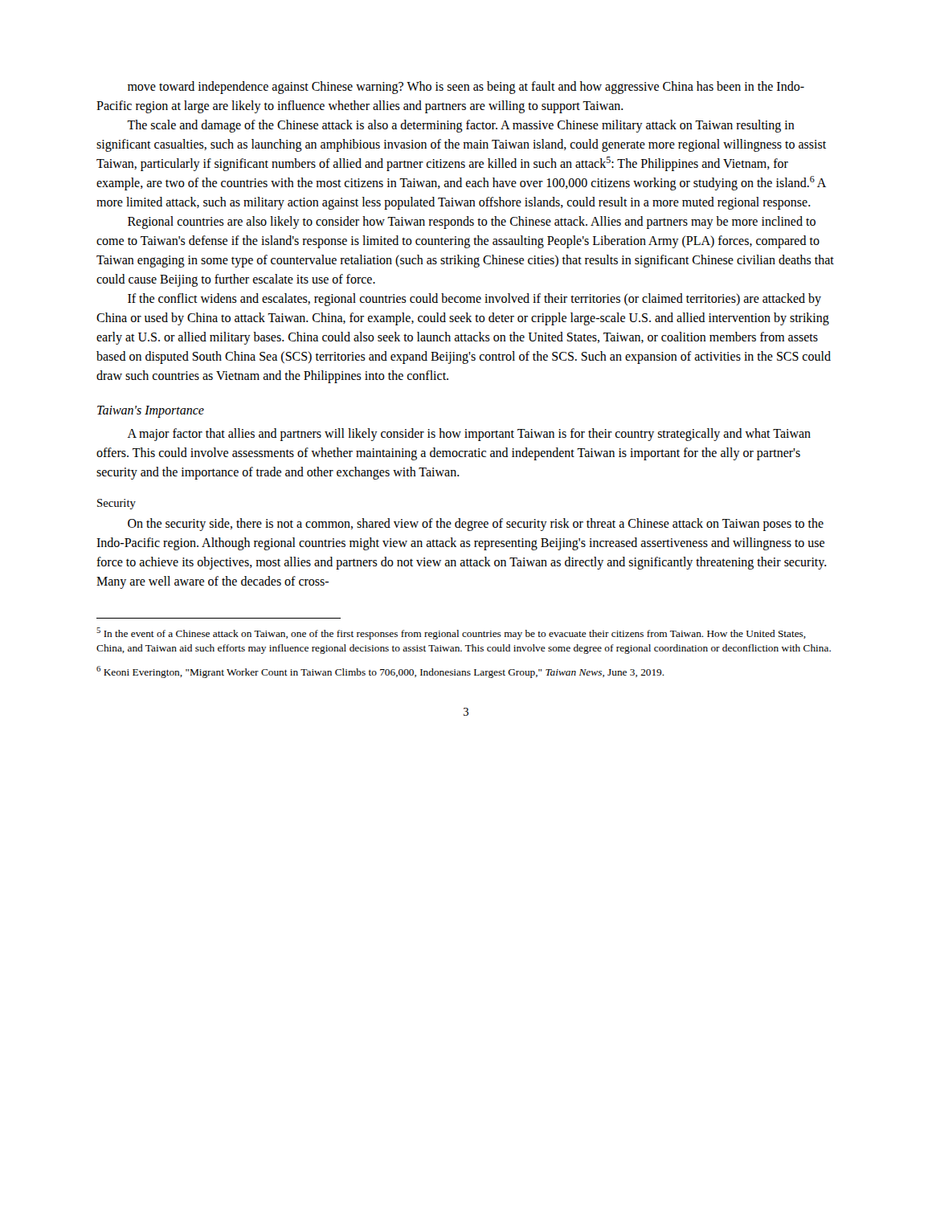move toward independence against Chinese warning? Who is seen as being at fault and how aggressive China has been in the Indo-Pacific region at large are likely to influence whether allies and partners are willing to support Taiwan.
The scale and damage of the Chinese attack is also a determining factor. A massive Chinese military attack on Taiwan resulting in significant casualties, such as launching an amphibious invasion of the main Taiwan island, could generate more regional willingness to assist Taiwan, particularly if significant numbers of allied and partner citizens are killed in such an attack5: The Philippines and Vietnam, for example, are two of the countries with the most citizens in Taiwan, and each have over 100,000 citizens working or studying on the island.6 A more limited attack, such as military action against less populated Taiwan offshore islands, could result in a more muted regional response.
Regional countries are also likely to consider how Taiwan responds to the Chinese attack. Allies and partners may be more inclined to come to Taiwan's defense if the island's response is limited to countering the assaulting People's Liberation Army (PLA) forces, compared to Taiwan engaging in some type of countervalue retaliation (such as striking Chinese cities) that results in significant Chinese civilian deaths that could cause Beijing to further escalate its use of force.
If the conflict widens and escalates, regional countries could become involved if their territories (or claimed territories) are attacked by China or used by China to attack Taiwan. China, for example, could seek to deter or cripple large-scale U.S. and allied intervention by striking early at U.S. or allied military bases. China could also seek to launch attacks on the United States, Taiwan, or coalition members from assets based on disputed South China Sea (SCS) territories and expand Beijing's control of the SCS. Such an expansion of activities in the SCS could draw such countries as Vietnam and the Philippines into the conflict.
Taiwan's Importance
A major factor that allies and partners will likely consider is how important Taiwan is for their country strategically and what Taiwan offers. This could involve assessments of whether maintaining a democratic and independent Taiwan is important for the ally or partner's security and the importance of trade and other exchanges with Taiwan.
Security
On the security side, there is not a common, shared view of the degree of security risk or threat a Chinese attack on Taiwan poses to the Indo-Pacific region. Although regional countries might view an attack as representing Beijing's increased assertiveness and willingness to use force to achieve its objectives, most allies and partners do not view an attack on Taiwan as directly and significantly threatening their security. Many are well aware of the decades of cross-
5 In the event of a Chinese attack on Taiwan, one of the first responses from regional countries may be to evacuate their citizens from Taiwan. How the United States, China, and Taiwan aid such efforts may influence regional decisions to assist Taiwan. This could involve some degree of regional coordination or deconfliction with China.
6 Keoni Everington, "Migrant Worker Count in Taiwan Climbs to 706,000, Indonesians Largest Group," Taiwan News, June 3, 2019.
3